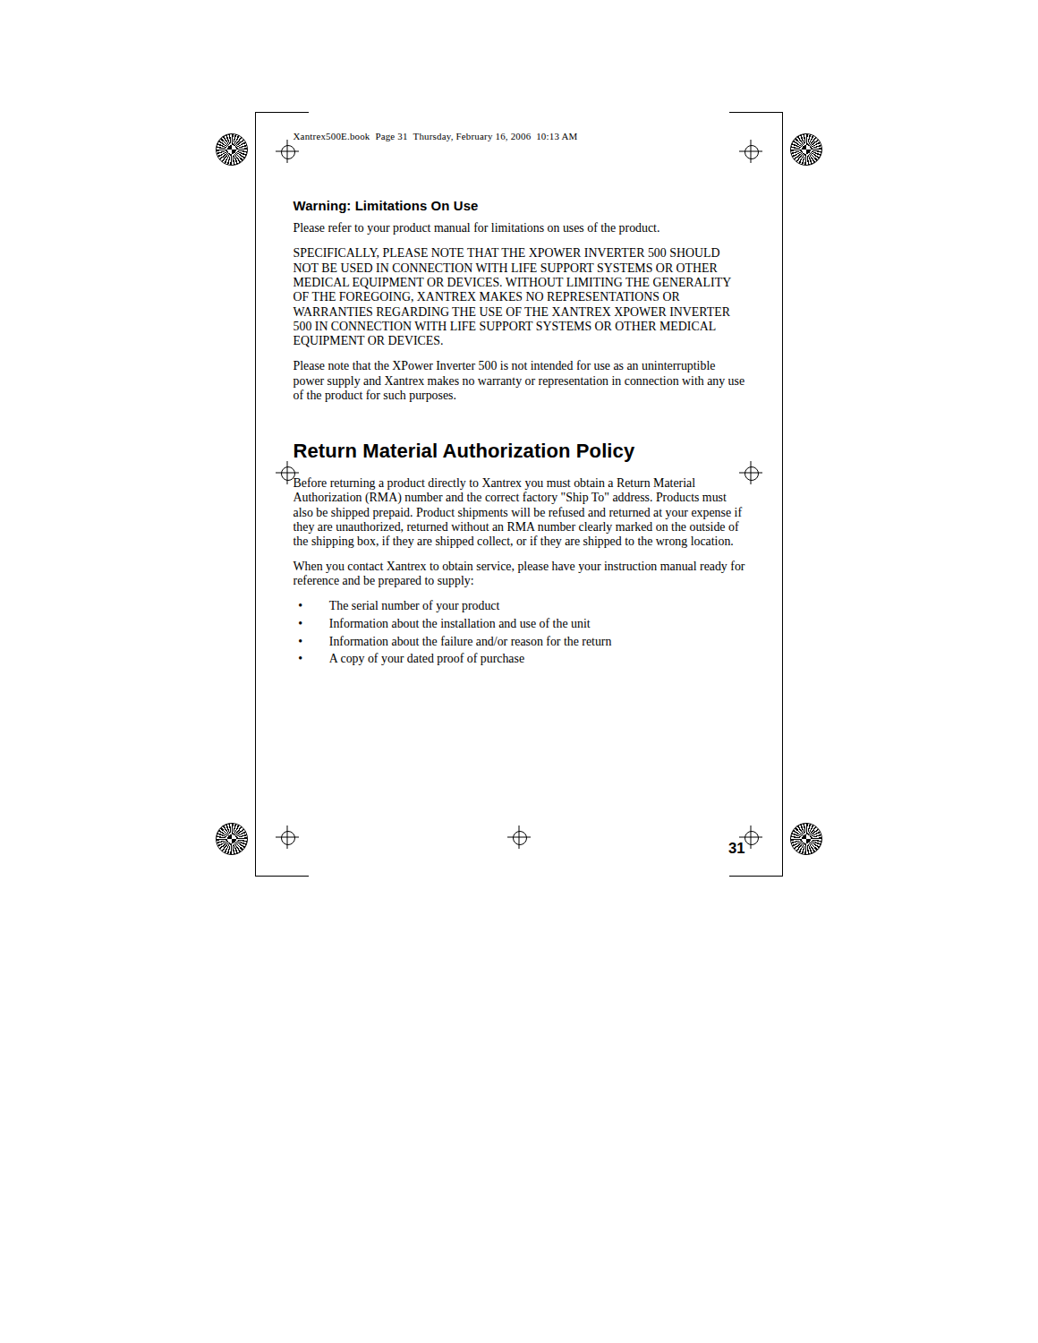Xantrex500E.book Page 31 Thursday, February 16, 2006 10:13 AM
Warning: Limitations On Use
Please refer to your product manual for limitations on uses of the product.
SPECIFICALLY, PLEASE NOTE THAT THE XPOWER INVERTER 500 SHOULD NOT BE USED IN CONNECTION WITH LIFE SUPPORT SYSTEMS OR OTHER MEDICAL EQUIPMENT OR DEVICES. WITHOUT LIMITING THE GENERALITY OF THE FOREGOING, XANTREX MAKES NO REPRESENTATIONS OR WARRANTIES REGARDING THE USE OF THE XANTREX XPOWER INVERTER 500 IN CONNECTION WITH LIFE SUPPORT SYSTEMS OR OTHER MEDICAL EQUIPMENT OR DEVICES.
Please note that the XPower Inverter 500 is not intended for use as an uninterruptible power supply and Xantrex makes no warranty or representation in connection with any use of the product for such purposes.
Return Material Authorization Policy
Before returning a product directly to Xantrex you must obtain a Return Material Authorization (RMA) number and the correct factory "Ship To" address. Products must also be shipped prepaid. Product shipments will be refused and returned at your expense if they are unauthorized, returned without an RMA number clearly marked on the outside of the shipping box, if they are shipped collect, or if they are shipped to the wrong location.
When you contact Xantrex to obtain service, please have your instruction manual ready for reference and be prepared to supply:
The serial number of your product
Information about the installation and use of the unit
Information about the failure and/or reason for the return
A copy of your dated proof of purchase
31